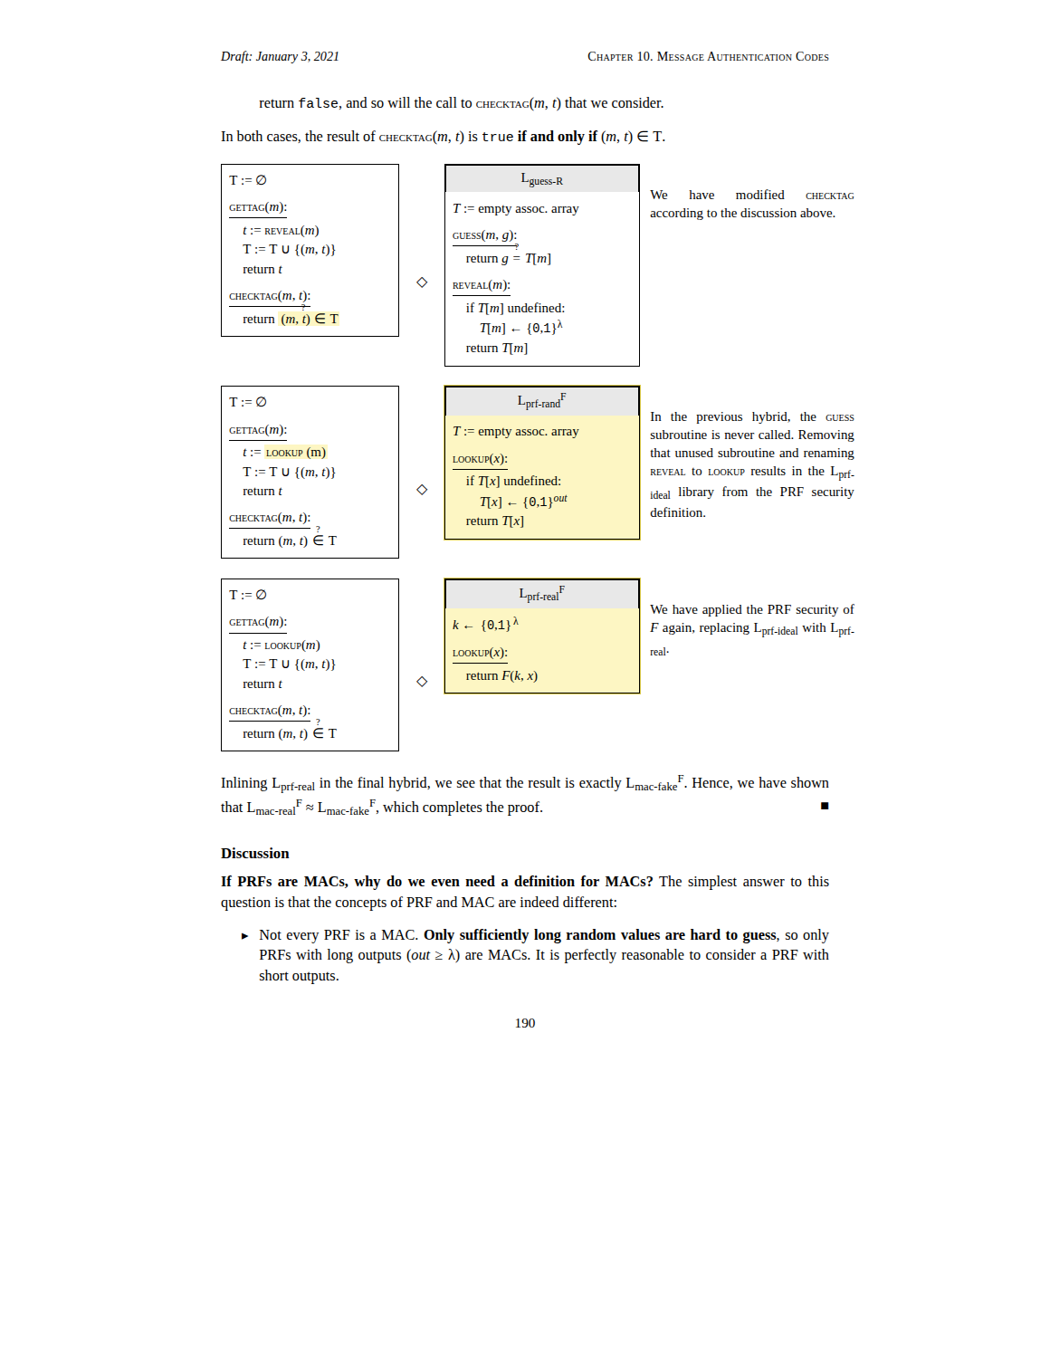Draft: January 3, 2021
Chapter 10. Message Authentication Codes
return false, and so will the call to checktag(m, t) that we consider.
In both cases, the result of checktag(m, t) is true if and only if (m, t) ∈ T.
T := ∅
gettag(m):
t := reveal(m)
T := T ∪ {(m, t)}
return t
checktag(m, t):
return (m, t) ∈? T
◇
Lguess-R
T := empty assoc. array
guess(m, g):
return g =? T[m]
reveal(m):
if T[m] undefined:
T[m] ← {0,1}λ
return T[m]
We have modified checktag according to the discussion above.
T := ∅
gettag(m):
t := lookup (m)
T := T ∪ {(m, t)}
return t
checktag(m, t):
return (m, t) ∈? T
◇
Lprf-rand F
T := empty assoc. array
lookup(x):
if T[x] undefined:
T[x] ← {0,1}out
return T[x]
In the previous hybrid, the guess subroutine is never called. Removing that unused subroutine and renaming reveal to lookup results in the Lprf-ideal library from the PRF security definition.
T := ∅
gettag(m):
t := lookup(m)
T := T ∪ {(m, t)}
return t
checktag(m, t):
return (m, t) ∈? T
◇
Lprf-real F
k ← {0,1}λ
lookup(x):
return F(k, x)
We have applied the PRF security of F again, replacing Lprf-ideal with Lprf-real.
Inlining Lprf-real in the final hybrid, we see that the result is exactly Lmac-fake F. Hence, we have shown that Lmac-real F ≈ Lmac-fake F, which completes the proof. ■
Discussion
If PRFs are MACs, why do we even need a definition for MACs? The simplest answer to this question is that the concepts of PRF and MAC are indeed different:
Not every PRF is a MAC. Only sufficiently long random values are hard to guess, so only PRFs with long outputs (out ≥ λ) are MACs. It is perfectly reasonable to consider a PRF with short outputs.
190